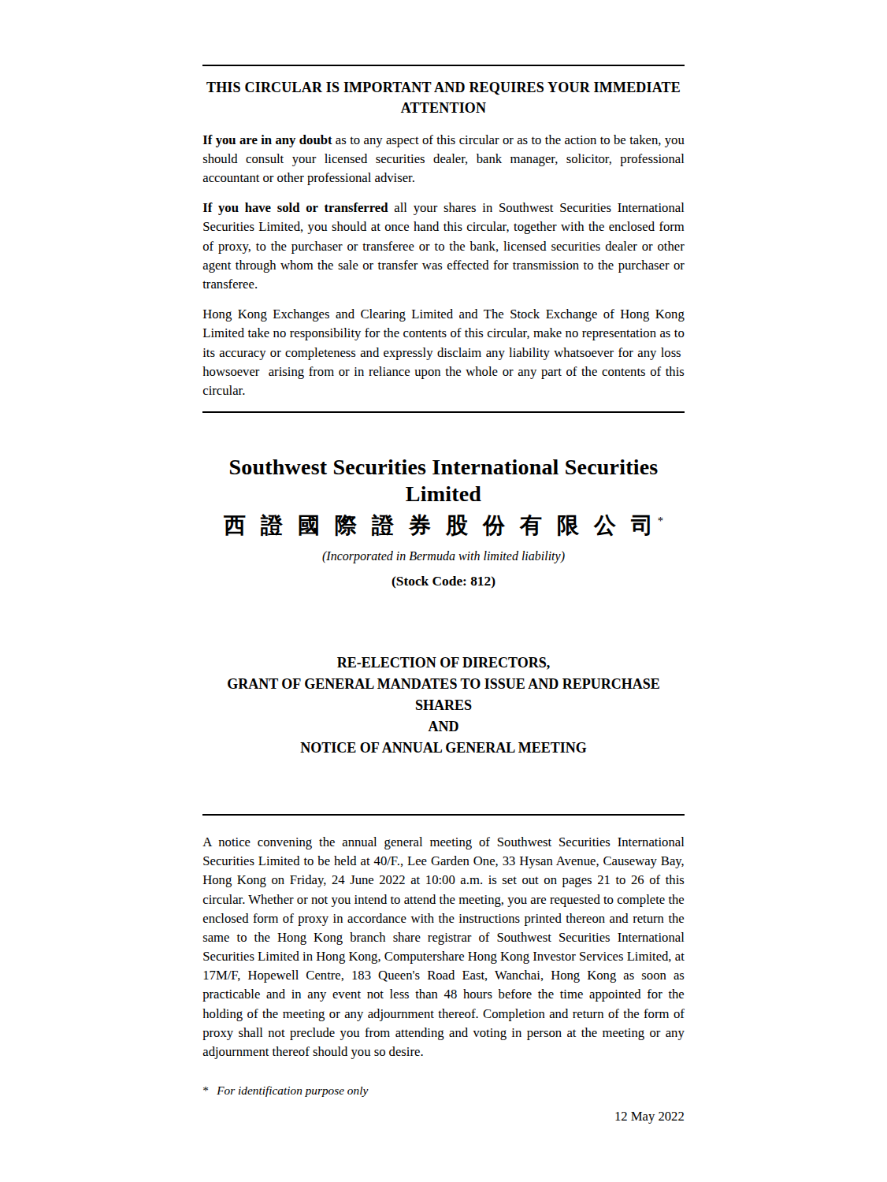THIS CIRCULAR IS IMPORTANT AND REQUIRES YOUR IMMEDIATE ATTENTION
If you are in any doubt as to any aspect of this circular or as to the action to be taken, you should consult your licensed securities dealer, bank manager, solicitor, professional accountant or other professional adviser.
If you have sold or transferred all your shares in Southwest Securities International Securities Limited, you should at once hand this circular, together with the enclosed form of proxy, to the purchaser or transferee or to the bank, licensed securities dealer or other agent through whom the sale or transfer was effected for transmission to the purchaser or transferee.
Hong Kong Exchanges and Clearing Limited and The Stock Exchange of Hong Kong Limited take no responsibility for the contents of this circular, make no representation as to its accuracy or completeness and expressly disclaim any liability whatsoever for any loss howsoever arising from or in reliance upon the whole or any part of the contents of this circular.
Southwest Securities International Securities Limited
西 證 國 際 證 券 股 份 有 限 公 司*
(Incorporated in Bermuda with limited liability)
(Stock Code: 812)
RE-ELECTION OF DIRECTORS,
GRANT OF GENERAL MANDATES TO ISSUE AND REPURCHASE SHARES
AND
NOTICE OF ANNUAL GENERAL MEETING
A notice convening the annual general meeting of Southwest Securities International Securities Limited to be held at 40/F., Lee Garden One, 33 Hysan Avenue, Causeway Bay, Hong Kong on Friday, 24 June 2022 at 10:00 a.m. is set out on pages 21 to 26 of this circular. Whether or not you intend to attend the meeting, you are requested to complete the enclosed form of proxy in accordance with the instructions printed thereon and return the same to the Hong Kong branch share registrar of Southwest Securities International Securities Limited in Hong Kong, Computershare Hong Kong Investor Services Limited, at 17M/F, Hopewell Centre, 183 Queen's Road East, Wanchai, Hong Kong as soon as practicable and in any event not less than 48 hours before the time appointed for the holding of the meeting or any adjournment thereof. Completion and return of the form of proxy shall not preclude you from attending and voting in person at the meeting or any adjournment thereof should you so desire.
*For identification purpose only
12 May 2022